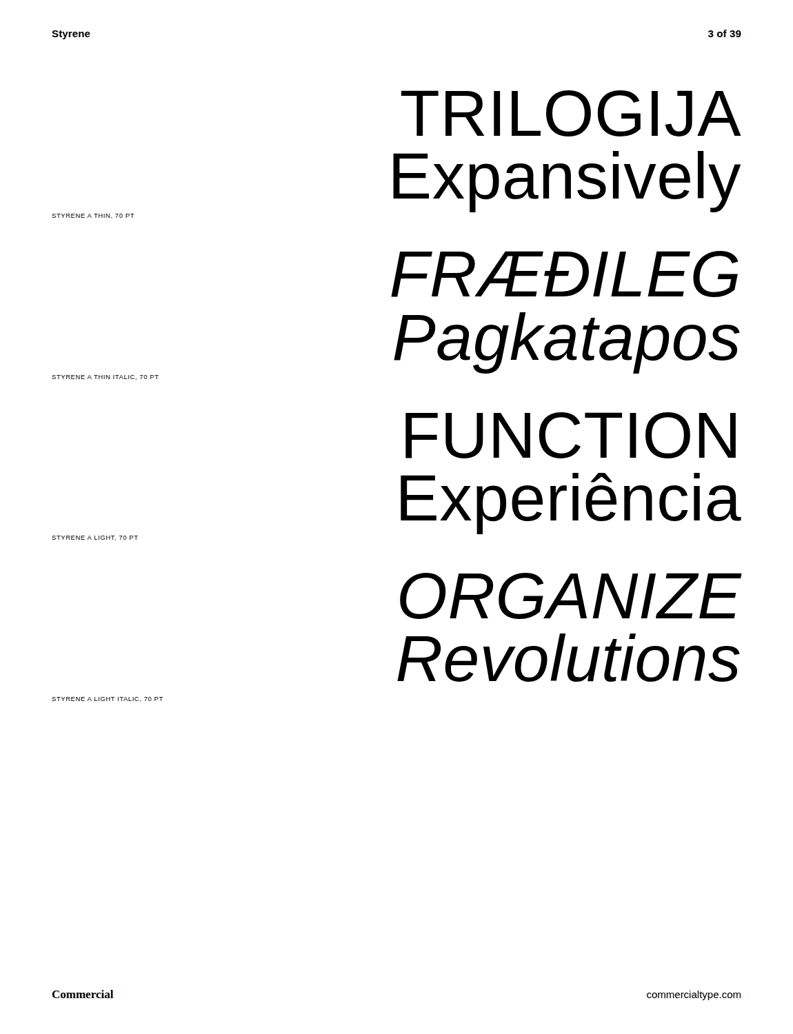Styrene
3 of 39
TRILOGIJA
Expansively
Styrene A Thin, 70 pt
FRÆÐILEG
Pagkatapos
Styrene A Thin Italic, 70 pt
FUNCTION
Experiência
Styrene A Light, 70 pt
ORGANIZE
Revolutions
Styrene A Light Italic, 70 pt
Commercial
commercialtype.com